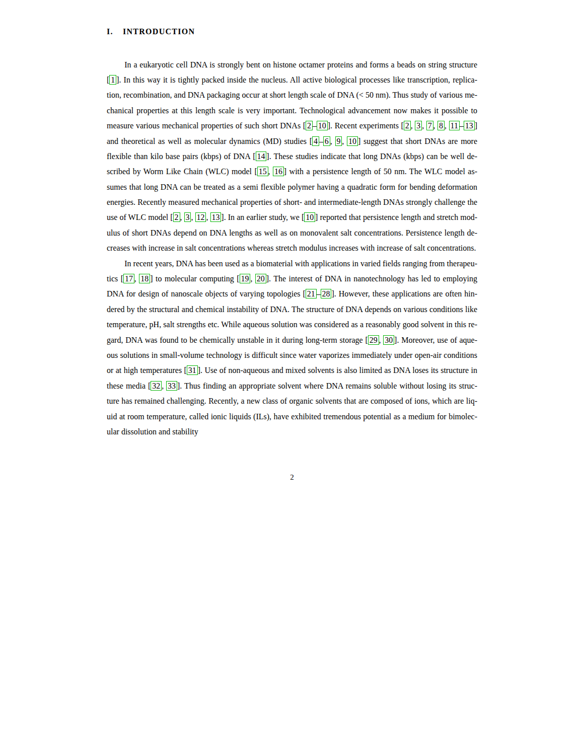I. INTRODUCTION
In a eukaryotic cell DNA is strongly bent on histone octamer proteins and forms a beads on string structure [1]. In this way it is tightly packed inside the nucleus. All active biological processes like transcription, replication, recombination, and DNA packaging occur at short length scale of DNA (< 50 nm). Thus study of various mechanical properties at this length scale is very important. Technological advancement now makes it possible to measure various mechanical properties of such short DNAs [2–10]. Recent experiments [2, 3, 7, 8, 11–13] and theoretical as well as molecular dynamics (MD) studies [4–6, 9, 10] suggest that short DNAs are more flexible than kilo base pairs (kbps) of DNA [14]. These studies indicate that long DNAs (kbps) can be well described by Worm Like Chain (WLC) model [15, 16] with a persistence length of 50 nm. The WLC model assumes that long DNA can be treated as a semi flexible polymer having a quadratic form for bending deformation energies. Recently measured mechanical properties of short- and intermediate-length DNAs strongly challenge the use of WLC model [2, 3, 12, 13]. In an earlier study, we [10] reported that persistence length and stretch modulus of short DNAs depend on DNA lengths as well as on monovalent salt concentrations. Persistence length decreases with increase in salt concentrations whereas stretch modulus increases with increase of salt concentrations.
In recent years, DNA has been used as a biomaterial with applications in varied fields ranging from therapeutics [17, 18] to molecular computing [19, 20]. The interest of DNA in nanotechnology has led to employing DNA for design of nanoscale objects of varying topologies [21–28]. However, these applications are often hindered by the structural and chemical instability of DNA. The structure of DNA depends on various conditions like temperature, pH, salt strengths etc. While aqueous solution was considered as a reasonably good solvent in this regard, DNA was found to be chemically unstable in it during long-term storage [29, 30]. Moreover, use of aqueous solutions in small-volume technology is difficult since water vaporizes immediately under open-air conditions or at high temperatures [31]. Use of non-aqueous and mixed solvents is also limited as DNA loses its structure in these media [32, 33]. Thus finding an appropriate solvent where DNA remains soluble without losing its structure has remained challenging. Recently, a new class of organic solvents that are composed of ions, which are liquid at room temperature, called ionic liquids (ILs), have exhibited tremendous potential as a medium for bimolecular dissolution and stability
2